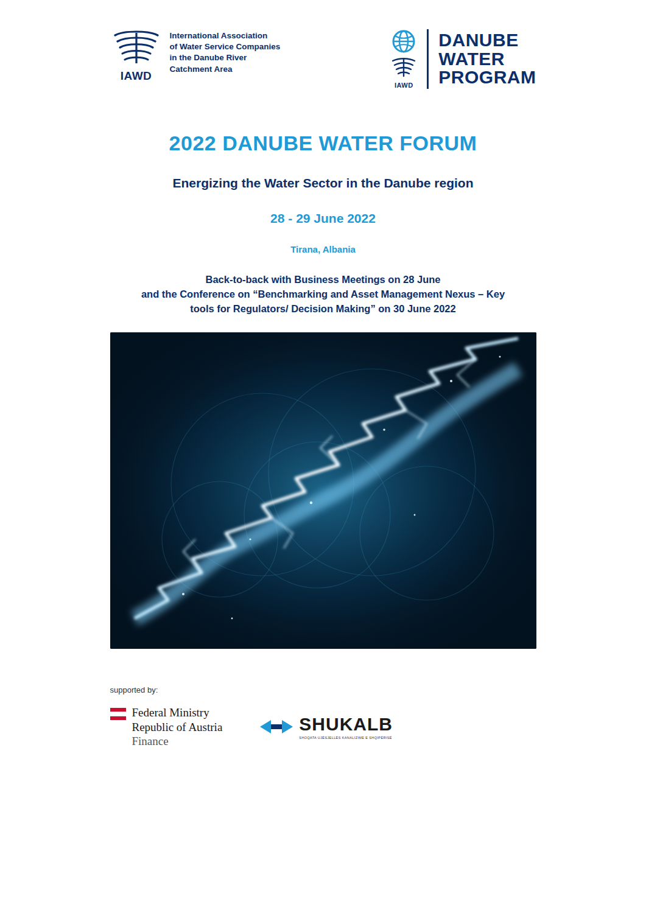IAWD
International Association
of Water Service Companies
in the Danube River
Catchment Area
IAWD
DANUBE
WATER
PROGRAM
2022 DANUBE WATER FORUM
Energizing the Water Sector in the Danube region
28 - 29 June 2022
Tirana, Albania
Back-to-back with Business Meetings on 28 June
and the Conference on “Benchmarking and Asset Management Nexus – Key
tools for Regulators/ Decision Making” on 30 June 2022
supported by:
Federal Ministry
Republic of Austria
Finance
SHUKALB
SHOQATA UJËSJELLËS KANALIZIME E SHQIPËRISË